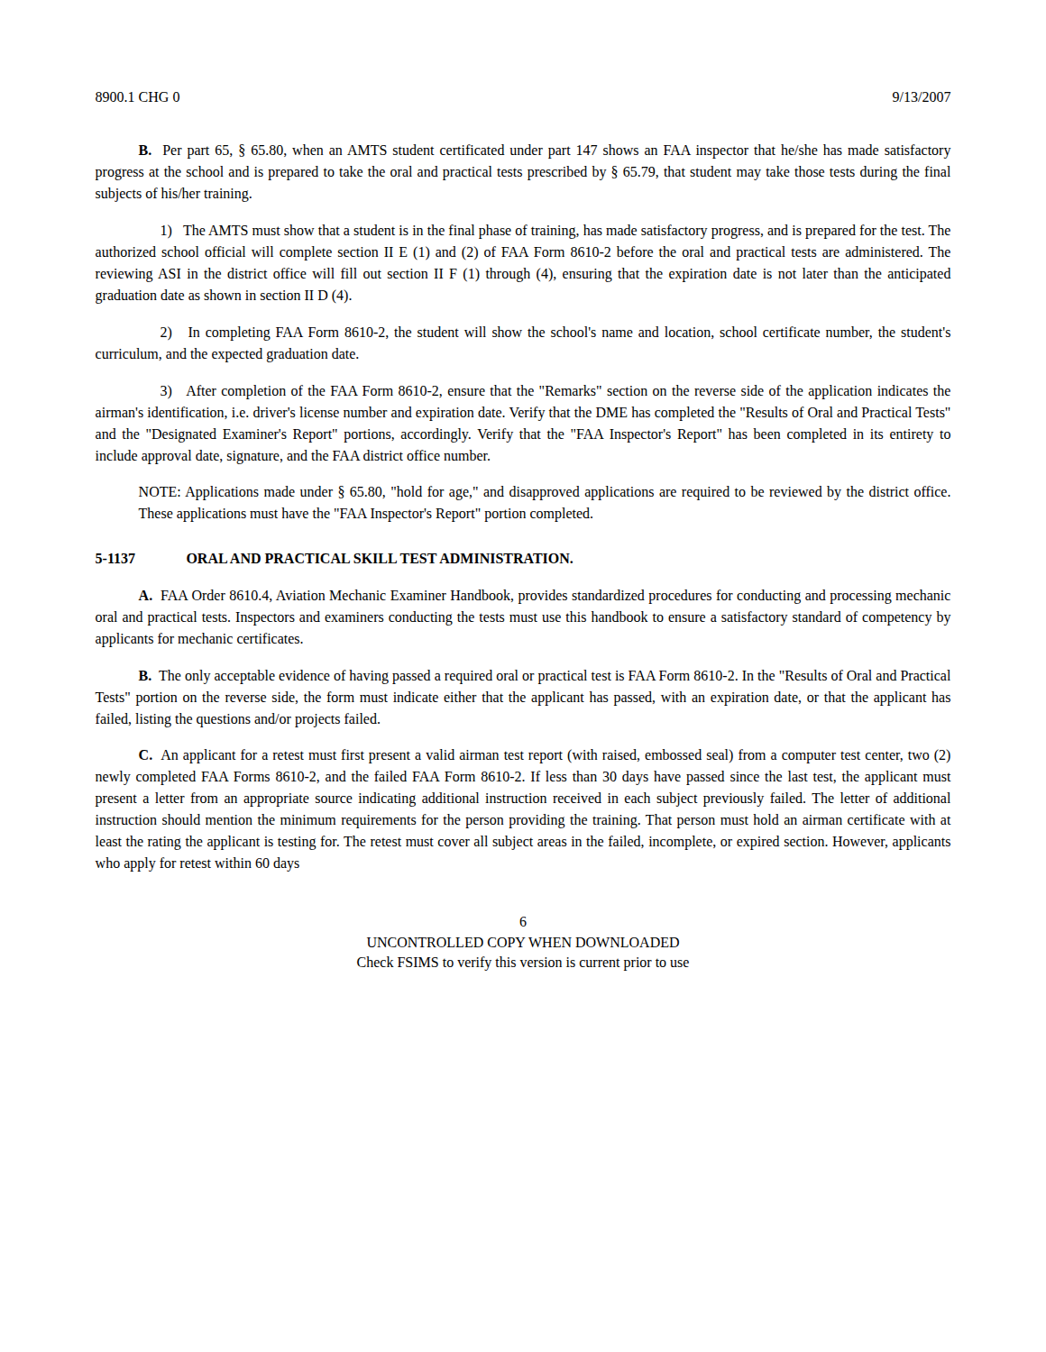8900.1 CHG 0 9/13/2007
B. Per part 65, § 65.80, when an AMTS student certificated under part 147 shows an FAA inspector that he/she has made satisfactory progress at the school and is prepared to take the oral and practical tests prescribed by § 65.79, that student may take those tests during the final subjects of his/her training.
1) The AMTS must show that a student is in the final phase of training, has made satisfactory progress, and is prepared for the test. The authorized school official will complete section II E (1) and (2) of FAA Form 8610-2 before the oral and practical tests are administered. The reviewing ASI in the district office will fill out section II F (1) through (4), ensuring that the expiration date is not later than the anticipated graduation date as shown in section II D (4).
2) In completing FAA Form 8610-2, the student will show the school's name and location, school certificate number, the student's curriculum, and the expected graduation date.
3) After completion of the FAA Form 8610-2, ensure that the "Remarks" section on the reverse side of the application indicates the airman's identification, i.e. driver's license number and expiration date. Verify that the DME has completed the "Results of Oral and Practical Tests" and the "Designated Examiner's Report" portions, accordingly. Verify that the "FAA Inspector's Report" has been completed in its entirety to include approval date, signature, and the FAA district office number.
NOTE: Applications made under § 65.80, "hold for age," and disapproved applications are required to be reviewed by the district office. These applications must have the "FAA Inspector's Report" portion completed.
5-1137 ORAL AND PRACTICAL SKILL TEST ADMINISTRATION.
A. FAA Order 8610.4, Aviation Mechanic Examiner Handbook, provides standardized procedures for conducting and processing mechanic oral and practical tests. Inspectors and examiners conducting the tests must use this handbook to ensure a satisfactory standard of competency by applicants for mechanic certificates.
B. The only acceptable evidence of having passed a required oral or practical test is FAA Form 8610-2. In the "Results of Oral and Practical Tests" portion on the reverse side, the form must indicate either that the applicant has passed, with an expiration date, or that the applicant has failed, listing the questions and/or projects failed.
C. An applicant for a retest must first present a valid airman test report (with raised, embossed seal) from a computer test center, two (2) newly completed FAA Forms 8610-2, and the failed FAA Form 8610-2. If less than 30 days have passed since the last test, the applicant must present a letter from an appropriate source indicating additional instruction received in each subject previously failed. The letter of additional instruction should mention the minimum requirements for the person providing the training. That person must hold an airman certificate with at least the rating the applicant is testing for. The retest must cover all subject areas in the failed, incomplete, or expired section. However, applicants who apply for retest within 60 days
6
UNCONTROLLED COPY WHEN DOWNLOADED
Check FSIMS to verify this version is current prior to use